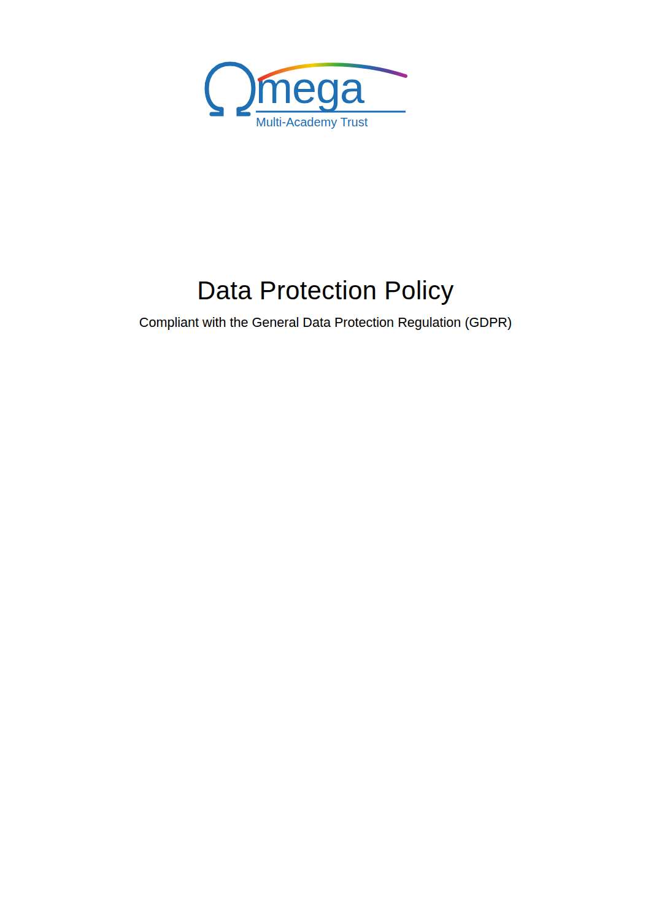mega Multi-Academy Trust
Data Protection Policy
Compliant with the General Data Protection Regulation (GDPR)